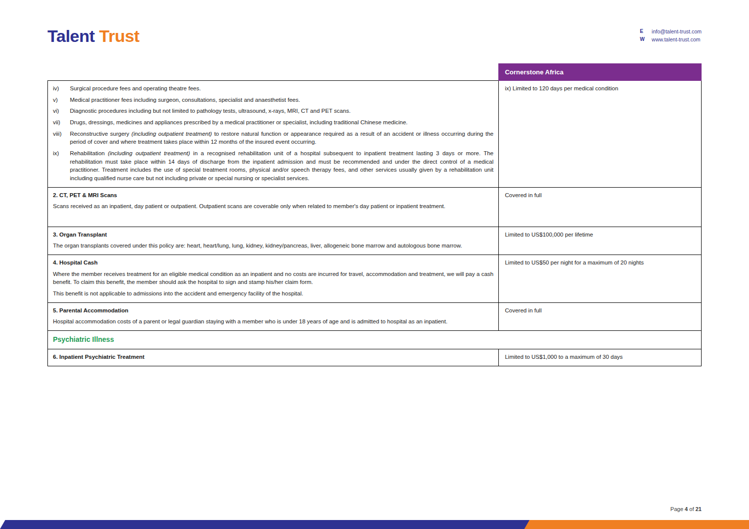Talent Trust
| E | info@talent-trust.com |
| W | www.talent-trust.com |
| | Cornerstone Africa |
| --- | --- |
| iv) Surgical procedure fees and operating theatre fees. v) Medical practitioner fees including surgeon, consultations, specialist and anaesthetist fees. vi) Diagnostic procedures including but not limited to pathology tests, ultrasound, x-rays, MRI, CT and PET scans. vii) Drugs, dressings, medicines and appliances prescribed by a medical practitioner or specialist, including traditional Chinese medicine. viii) Reconstructive surgery (including outpatient treatment) to restore natural function or appearance required as a result of an accident or illness occurring during the period of cover and where treatment takes place within 12 months of the insured event occurring. ix) Rehabilitation (including outpatient treatment) in a recognised rehabilitation unit of a hospital subsequent to inpatient treatment lasting 3 days or more. The rehabilitation must take place within 14 days of discharge from the inpatient admission and must be recommended and under the direct control of a medical practitioner. Treatment includes the use of special treatment rooms, physical and/or speech therapy fees, and other services usually given by a rehabilitation unit including qualified nurse care but not including private or special nursing or specialist services. | ix) Limited to 120 days per medical condition |
| 2. CT, PET & MRI Scans Scans received as an inpatient, day patient or outpatient. Outpatient scans are coverable only when related to member's day patient or inpatient treatment. | Covered in full |
| 3. Organ Transplant The organ transplants covered under this policy are: heart, heart/lung, lung, kidney, kidney/pancreas, liver, allogeneic bone marrow and autologous bone marrow. | Limited to US$100,000 per lifetime |
| 4. Hospital Cash Where the member receives treatment for an eligible medical condition as an inpatient and no costs are incurred for travel, accommodation and treatment, we will pay a cash benefit. To claim this benefit, the member should ask the hospital to sign and stamp his/her claim form. This benefit is not applicable to admissions into the accident and emergency facility of the hospital. | Limited to US$50 per night for a maximum of 20 nights |
| 5. Parental Accommodation Hospital accommodation costs of a parent or legal guardian staying with a member who is under 18 years of age and is admitted to hospital as an inpatient. | Covered in full |
| Psychiatric Illness |
| 6. Inpatient Psychiatric Treatment | Limited to US$1,000 to a maximum of 30 days |
Page 4 of 21